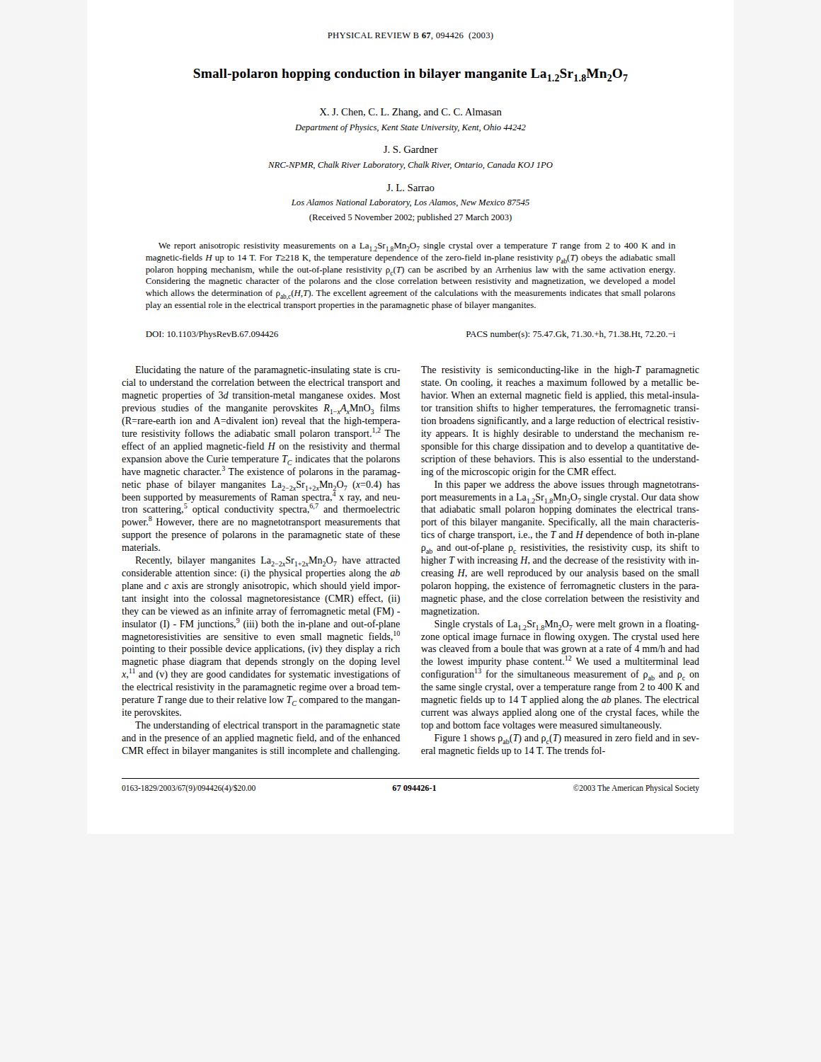PHYSICAL REVIEW B 67, 094426 (2003)
Small-polaron hopping conduction in bilayer manganite La1.2Sr1.8Mn2O7
X. J. Chen, C. L. Zhang, and C. C. Almasan
Department of Physics, Kent State University, Kent, Ohio 44242
J. S. Gardner
NRC-NPMR, Chalk River Laboratory, Chalk River, Ontario, Canada KOJ 1PO
J. L. Sarrao
Los Alamos National Laboratory, Los Alamos, New Mexico 87545
(Received 5 November 2002; published 27 March 2003)
We report anisotropic resistivity measurements on a La1.2Sr1.8Mn2O7 single crystal over a temperature T range from 2 to 400 K and in magnetic-fields H up to 14 T. For T≥218 K, the temperature dependence of the zero-field in-plane resistivity ρab(T) obeys the adiabatic small polaron hopping mechanism, while the out-of-plane resistivity ρc(T) can be ascribed by an Arrhenius law with the same activation energy. Considering the magnetic character of the polarons and the close correlation between resistivity and magnetization, we developed a model which allows the determination of ρab,c(H,T). The excellent agreement of the calculations with the measurements indicates that small polarons play an essential role in the electrical transport properties in the paramagnetic phase of bilayer manganites.
DOI: 10.1103/PhysRevB.67.094426 PACS number(s): 75.47.Gk, 71.30.+h, 71.38.Ht, 72.20.−i
Elucidating the nature of the paramagnetic-insulating state is crucial to understand the correlation between the electrical transport and magnetic properties of 3d transition-metal manganese oxides. Most previous studies of the manganite perovskites R1−xAxMnO3 films (R=rare-earth ion and A=divalent ion) reveal that the high-temperature resistivity follows the adiabatic small polaron transport.1,2 The effect of an applied magnetic-field H on the resistivity and thermal expansion above the Curie temperature TC indicates that the polarons have magnetic character.3 The existence of polarons in the paramagnetic phase of bilayer manganites La2−2xSr1+2xMn2O7 (x=0.4) has been supported by measurements of Raman spectra,4 x ray, and neutron scattering,5 optical conductivity spectra,6,7 and thermoelectric power.8 However, there are no magnetotransport measurements that support the presence of polarons in the paramagnetic state of these materials.
Recently, bilayer manganites La2−2xSr1+2xMn2O7 have attracted considerable attention since: (i) the physical properties along the ab plane and c axis are strongly anisotropic, which should yield important insight into the colossal magnetoresistance (CMR) effect, (ii) they can be viewed as an infinite array of ferromagnetic metal (FM) - insulator (I) - FM junctions,9 (iii) both the in-plane and out-of-plane magnetoresistivities are sensitive to even small magnetic fields,10 pointing to their possible device applications, (iv) they display a rich magnetic phase diagram that depends strongly on the doping level x,11 and (v) they are good candidates for systematic investigations of the electrical resistivity in the paramagnetic regime over a broad temperature T range due to their relative low TC compared to the manganite perovskites.
The understanding of electrical transport in the paramagnetic state and in the presence of an applied magnetic field, and of the enhanced CMR effect in bilayer manganites is still incomplete and challenging. The resistivity is semiconducting-like in the high-T paramagnetic state. On cooling, it reaches a maximum followed by a metallic behavior. When an external magnetic field is applied, this metal-insulator transition shifts to higher temperatures, the ferromagnetic transition broadens significantly, and a large reduction of electrical resistivity appears. It is highly desirable to understand the mechanism responsible for this charge dissipation and to develop a quantitative description of these behaviors. This is also essential to the understanding of the microscopic origin for the CMR effect.
In this paper we address the above issues through magnetotransport measurements in a La1.2Sr1.8Mn2O7 single crystal. Our data show that adiabatic small polaron hopping dominates the electrical transport of this bilayer manganite. Specifically, all the main characteristics of charge transport, i.e., the T and H dependence of both in-plane ρab and out-of-plane ρc resistivities, the resistivity cusp, its shift to higher T with increasing H, and the decrease of the resistivity with increasing H, are well reproduced by our analysis based on the small polaron hopping, the existence of ferromagnetic clusters in the paramagnetic phase, and the close correlation between the resistivity and magnetization.
Single crystals of La1.2Sr1.8Mn2O7 were melt grown in a floating-zone optical image furnace in flowing oxygen. The crystal used here was cleaved from a boule that was grown at a rate of 4 mm/h and had the lowest impurity phase content.12 We used a multiterminal lead configuration13 for the simultaneous measurement of ρab and ρc on the same single crystal, over a temperature range from 2 to 400 K and magnetic fields up to 14 T applied along the ab planes. The electrical current was always applied along one of the crystal faces, while the top and bottom face voltages were measured simultaneously.
Figure 1 shows ρab(T) and ρc(T) measured in zero field and in several magnetic fields up to 14 T. The trends fol-
0163-1829/2003/67(9)/094426(4)/$20.00 67 094426-1 ©2003 The American Physical Society